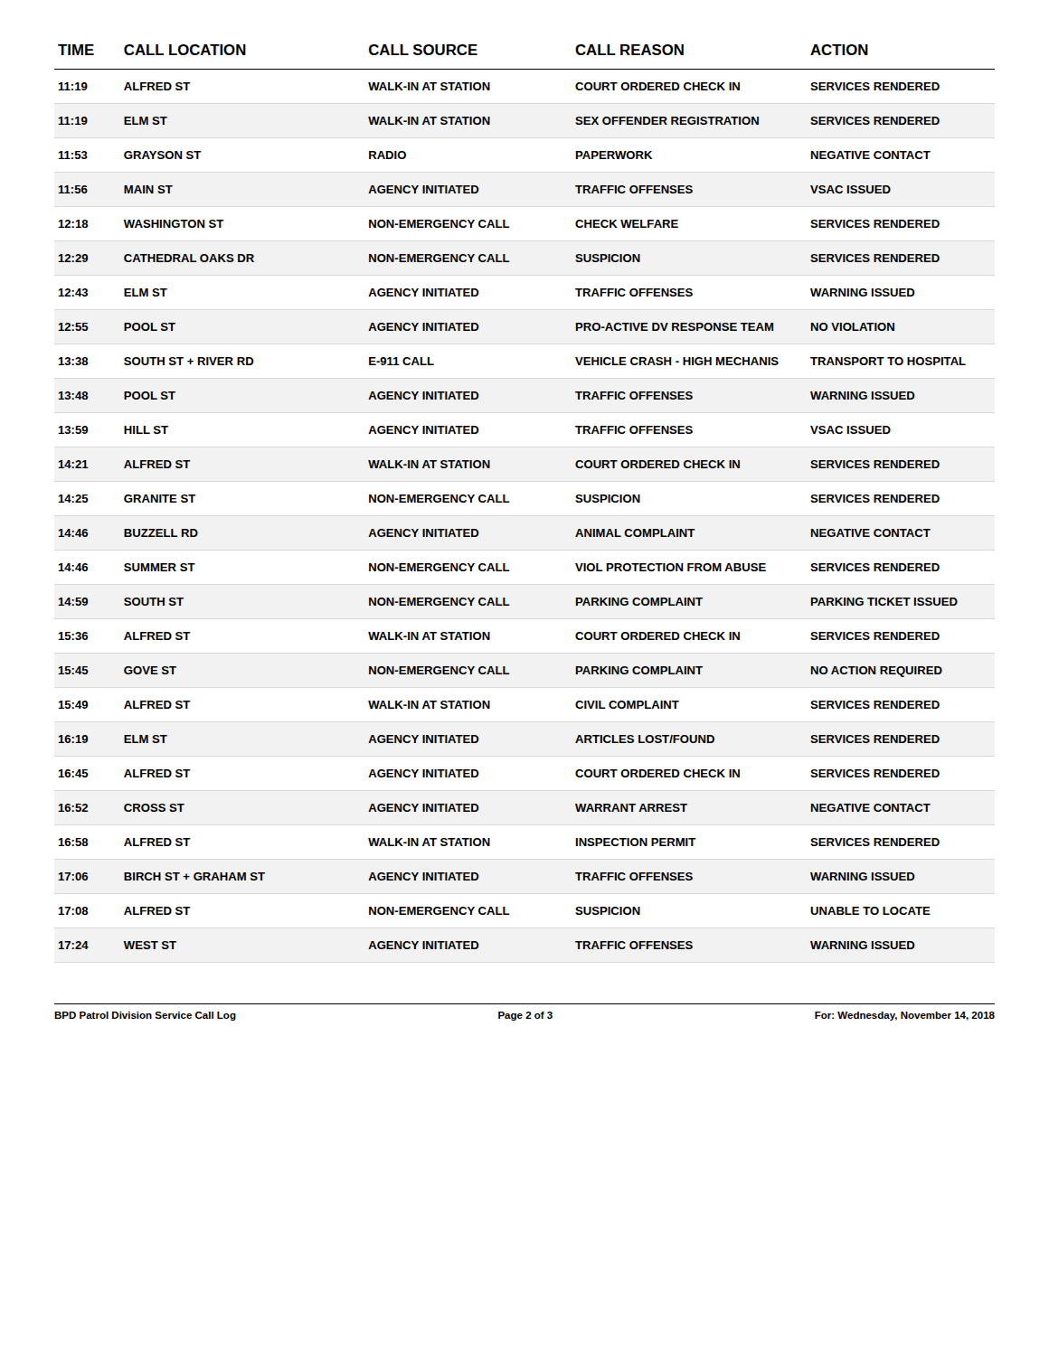| TIME | CALL LOCATION | CALL SOURCE | CALL REASON | ACTION |
| --- | --- | --- | --- | --- |
| 11:19 | ALFRED ST | WALK-IN AT STATION | COURT ORDERED CHECK IN | SERVICES RENDERED |
| 11:19 | ELM ST | WALK-IN AT STATION | SEX OFFENDER REGISTRATION | SERVICES RENDERED |
| 11:53 | GRAYSON ST | RADIO | PAPERWORK | NEGATIVE CONTACT |
| 11:56 | MAIN ST | AGENCY INITIATED | TRAFFIC OFFENSES | VSAC ISSUED |
| 12:18 | WASHINGTON ST | NON-EMERGENCY CALL | CHECK WELFARE | SERVICES RENDERED |
| 12:29 | CATHEDRAL OAKS DR | NON-EMERGENCY CALL | SUSPICION | SERVICES RENDERED |
| 12:43 | ELM ST | AGENCY INITIATED | TRAFFIC OFFENSES | WARNING ISSUED |
| 12:55 | POOL ST | AGENCY INITIATED | PRO-ACTIVE DV RESPONSE TEAM | NO VIOLATION |
| 13:38 | SOUTH ST + RIVER RD | E-911 CALL | VEHICLE CRASH - HIGH MECHANIS | TRANSPORT TO HOSPITAL |
| 13:48 | POOL ST | AGENCY INITIATED | TRAFFIC OFFENSES | WARNING ISSUED |
| 13:59 | HILL ST | AGENCY INITIATED | TRAFFIC OFFENSES | VSAC ISSUED |
| 14:21 | ALFRED ST | WALK-IN AT STATION | COURT ORDERED CHECK IN | SERVICES RENDERED |
| 14:25 | GRANITE ST | NON-EMERGENCY CALL | SUSPICION | SERVICES RENDERED |
| 14:46 | BUZZELL RD | AGENCY INITIATED | ANIMAL COMPLAINT | NEGATIVE CONTACT |
| 14:46 | SUMMER ST | NON-EMERGENCY CALL | VIOL PROTECTION FROM ABUSE | SERVICES RENDERED |
| 14:59 | SOUTH ST | NON-EMERGENCY CALL | PARKING COMPLAINT | PARKING TICKET ISSUED |
| 15:36 | ALFRED ST | WALK-IN AT STATION | COURT ORDERED CHECK IN | SERVICES RENDERED |
| 15:45 | GOVE ST | NON-EMERGENCY CALL | PARKING COMPLAINT | NO ACTION REQUIRED |
| 15:49 | ALFRED ST | WALK-IN AT STATION | CIVIL COMPLAINT | SERVICES RENDERED |
| 16:19 | ELM ST | AGENCY INITIATED | ARTICLES LOST/FOUND | SERVICES RENDERED |
| 16:45 | ALFRED ST | AGENCY INITIATED | COURT ORDERED CHECK IN | SERVICES RENDERED |
| 16:52 | CROSS ST | AGENCY INITIATED | WARRANT ARREST | NEGATIVE CONTACT |
| 16:58 | ALFRED ST | WALK-IN AT STATION | INSPECTION PERMIT | SERVICES RENDERED |
| 17:06 | BIRCH ST + GRAHAM ST | AGENCY INITIATED | TRAFFIC OFFENSES | WARNING ISSUED |
| 17:08 | ALFRED ST | NON-EMERGENCY CALL | SUSPICION | UNABLE TO LOCATE |
| 17:24 | WEST ST | AGENCY INITIATED | TRAFFIC OFFENSES | WARNING ISSUED |
BPD Patrol Division Service Call Log Page 2 of 3 For: Wednesday, November 14, 2018